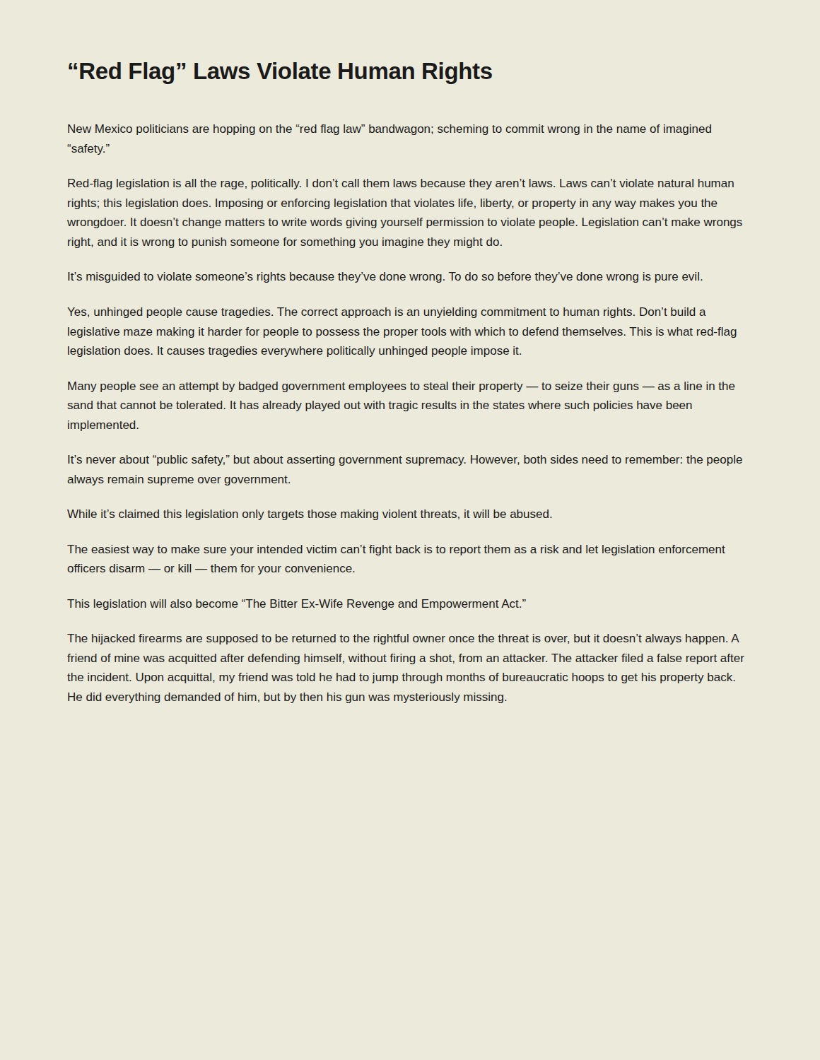“Red Flag” Laws Violate Human Rights
New Mexico politicians are hopping on the “red flag law” bandwagon; scheming to commit wrong in the name of imagined “safety.”
Red-flag legislation is all the rage, politically. I don’t call them laws because they aren’t laws. Laws can’t violate natural human rights; this legislation does. Imposing or enforcing legislation that violates life, liberty, or property in any way makes you the wrongdoer. It doesn’t change matters to write words giving yourself permission to violate people. Legislation can’t make wrongs right, and it is wrong to punish someone for something you imagine they might do.
It’s misguided to violate someone’s rights because they’ve done wrong. To do so before they’ve done wrong is pure evil.
Yes, unhinged people cause tragedies. The correct approach is an unyielding commitment to human rights. Don’t build a legislative maze making it harder for people to possess the proper tools with which to defend themselves. This is what red-flag legislation does. It causes tragedies everywhere politically unhinged people impose it.
Many people see an attempt by badged government employees to steal their property — to seize their guns — as a line in the sand that cannot be tolerated. It has already played out with tragic results in the states where such policies have been implemented.
It’s never about “public safety,” but about asserting government supremacy. However, both sides need to remember: the people always remain supreme over government.
While it’s claimed this legislation only targets those making violent threats, it will be abused.
The easiest way to make sure your intended victim can’t fight back is to report them as a risk and let legislation enforcement officers disarm — or kill — them for your convenience.
This legislation will also become “The Bitter Ex-Wife Revenge and Empowerment Act.”
The hijacked firearms are supposed to be returned to the rightful owner once the threat is over, but it doesn’t always happen. A friend of mine was acquitted after defending himself, without firing a shot, from an attacker. The attacker filed a false report after the incident. Upon acquittal, my friend was told he had to jump through months of bureaucratic hoops to get his property back. He did everything demanded of him, but by then his gun was mysteriously missing.